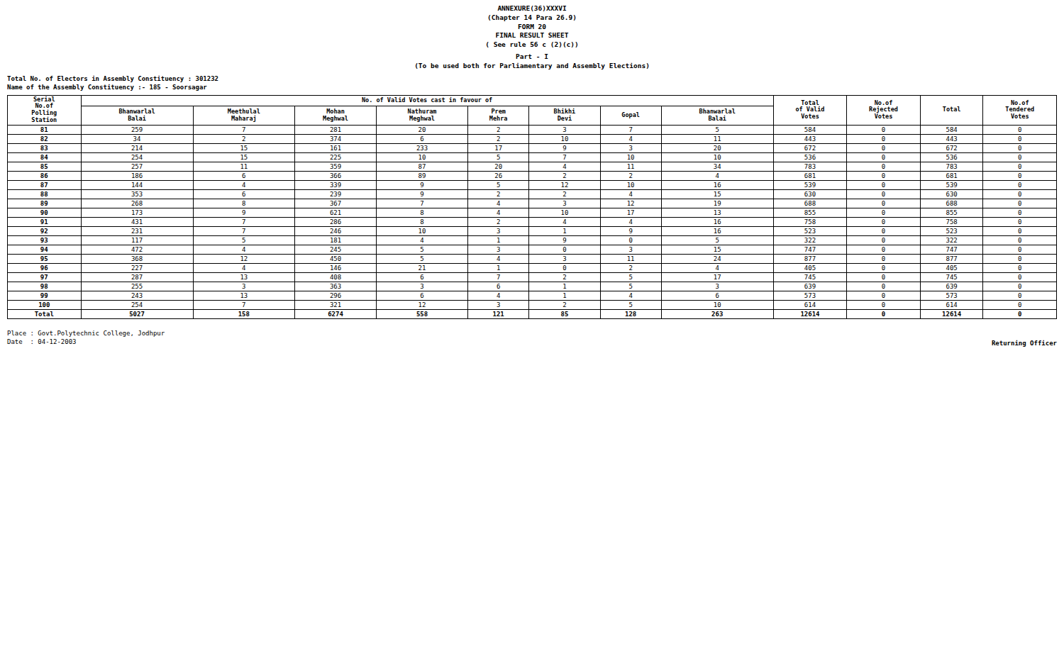ANNEXURE(36)XXXVI
(Chapter 14 Para 26.9)
FORM 20
FINAL RESULT SHEET
( See rule 56 c (2)(c))
Part - I
(To be used both for Parliamentary and Assembly Elections)
Total No. of Electors in Assembly Constituency : 301232
Name of the Assembly Constituency :- 185 - Soorsagar
| Serial No.of Polling Station | No. of Valid Votes cast in favour of | Total of Valid Votes | No.of Rejected Votes | Total | No.of Tendered Votes |
| --- | --- | --- | --- | --- | --- |
| Bhanwarlal Balai | Meethulal Maharaj | Mohan Meghwal | Nathuram Meghwal | Prem Mehra | Bhikhi Devi | Gopal | Bhanwarlal Balai |
| 81 | 259 | 7 | 281 | 20 | 2 | 3 | 7 | 5 | 584 | 0 | 584 | 0 |
| 82 | 34 | 2 | 374 | 6 | 2 | 10 | 4 | 11 | 443 | 0 | 443 | 0 |
| 83 | 214 | 15 | 161 | 233 | 17 | 9 | 3 | 20 | 672 | 0 | 672 | 0 |
| 84 | 254 | 15 | 225 | 10 | 5 | 7 | 10 | 10 | 536 | 0 | 536 | 0 |
| 85 | 257 | 11 | 359 | 87 | 20 | 4 | 11 | 34 | 783 | 0 | 783 | 0 |
| 86 | 186 | 6 | 366 | 89 | 26 | 2 | 2 | 4 | 681 | 0 | 681 | 0 |
| 87 | 144 | 4 | 339 | 9 | 5 | 12 | 10 | 16 | 539 | 0 | 539 | 0 |
| 88 | 353 | 6 | 239 | 9 | 2 | 2 | 4 | 15 | 630 | 0 | 630 | 0 |
| 89 | 268 | 8 | 367 | 7 | 4 | 3 | 12 | 19 | 688 | 0 | 688 | 0 |
| 90 | 173 | 9 | 621 | 8 | 4 | 10 | 17 | 13 | 855 | 0 | 855 | 0 |
| 91 | 431 | 7 | 286 | 8 | 2 | 4 | 4 | 16 | 758 | 0 | 758 | 0 |
| 92 | 231 | 7 | 246 | 10 | 3 | 1 | 9 | 16 | 523 | 0 | 523 | 0 |
| 93 | 117 | 5 | 181 | 4 | 1 | 9 | 0 | 5 | 322 | 0 | 322 | 0 |
| 94 | 472 | 4 | 245 | 5 | 3 | 0 | 3 | 15 | 747 | 0 | 747 | 0 |
| 95 | 368 | 12 | 450 | 5 | 4 | 3 | 11 | 24 | 877 | 0 | 877 | 0 |
| 96 | 227 | 4 | 146 | 21 | 1 | 0 | 2 | 4 | 405 | 0 | 405 | 0 |
| 97 | 287 | 13 | 408 | 6 | 7 | 2 | 5 | 17 | 745 | 0 | 745 | 0 |
| 98 | 255 | 3 | 363 | 3 | 6 | 1 | 5 | 3 | 639 | 0 | 639 | 0 |
| 99 | 243 | 13 | 296 | 6 | 4 | 1 | 4 | 6 | 573 | 0 | 573 | 0 |
| 100 | 254 | 7 | 321 | 12 | 3 | 2 | 5 | 10 | 614 | 0 | 614 | 0 |
| Total | 5027 | 158 | 6274 | 558 | 121 | 85 | 128 | 263 | 12614 | 0 | 12614 | 0 |
Place : Govt.Polytechnic College, Jodhpur
Date : 04-12-2003
Returning Officer